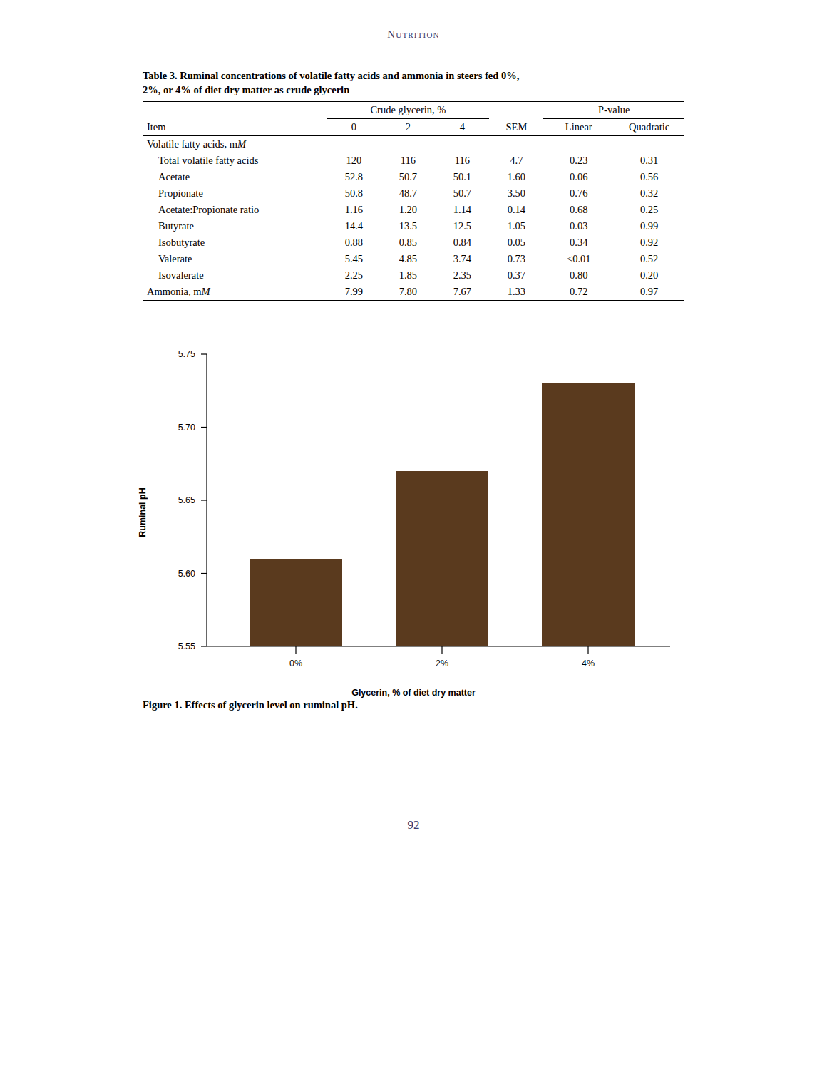Nutrition
Table 3. Ruminal concentrations of volatile fatty acids and ammonia in steers fed 0%,
2%, or 4% of diet dry matter as crude glycerin
| | Crude glycerin, % | | P-value |
| --- | --- | --- | --- |
| Item | 0 | 2 | 4 | SEM | Linear | Quadratic |
| Volatile fatty acids, m M | | | | | | |
| Total volatile fatty acids | 120 | 116 | 116 | 4.7 | 0.23 | 0.31 |
| Acetate | 52.8 | 50.7 | 50.1 | 1.60 | 0.06 | 0.56 |
| Propionate | 50.8 | 48.7 | 50.7 | 3.50 | 0.76 | 0.32 |
| Acetate:Propionate ratio | 1.16 | 1.20 | 1.14 | 0.14 | 0.68 | 0.25 |
| Butyrate | 14.4 | 13.5 | 12.5 | 1.05 | 0.03 | 0.99 |
| Isobutyrate | 0.88 | 0.85 | 0.84 | 0.05 | 0.34 | 0.92 |
| Valerate | 5.45 | 4.85 | 3.74 | 0.73 | <0.01 | 0.52 |
| Isovalerate | 2.25 | 1.85 | 2.35 | 0.37 | 0.80 | 0.20 |
| Ammonia, m M | 7.99 | 7.80 | 7.67 | 1.33 | 0.72 | 0.97 |
Ruminal pH
5.75 5.70 5.65 5.60 5.55 0% 2% 4%
Glycerin, % of diet dry matter
Figure 1. Effects of glycerin level on ruminal pH.
92